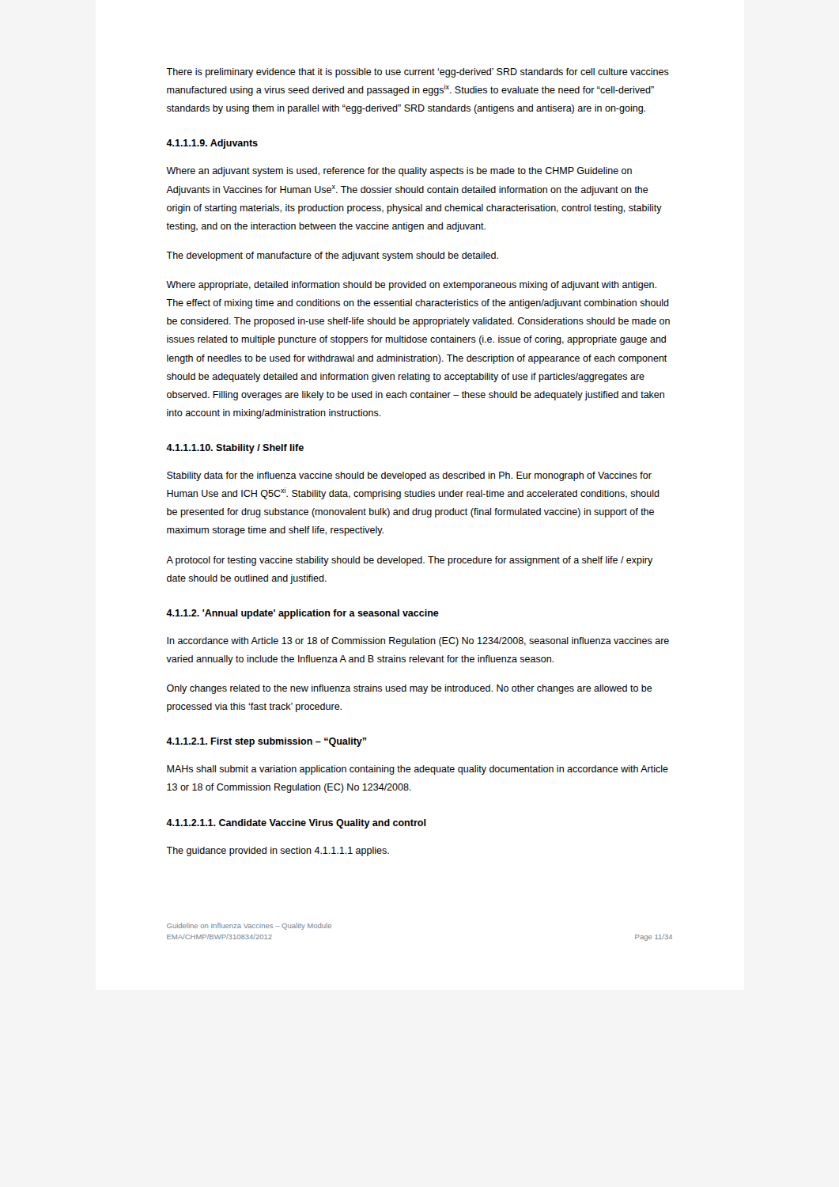There is preliminary evidence that it is possible to use current ‘egg-derived’ SRD standards for cell culture vaccines manufactured using a virus seed derived and passaged in eggsix. Studies to evaluate the need for “cell-derived” standards by using them in parallel with “egg-derived” SRD standards (antigens and antisera) are in on-going.
4.1.1.1.9. Adjuvants
Where an adjuvant system is used, reference for the quality aspects is be made to the CHMP Guideline on Adjuvants in Vaccines for Human Usex. The dossier should contain detailed information on the adjuvant on the origin of starting materials, its production process, physical and chemical characterisation, control testing, stability testing, and on the interaction between the vaccine antigen and adjuvant.
The development of manufacture of the adjuvant system should be detailed.
Where appropriate, detailed information should be provided on extemporaneous mixing of adjuvant with antigen. The effect of mixing time and conditions on the essential characteristics of the antigen/adjuvant combination should be considered. The proposed in-use shelf-life should be appropriately validated. Considerations should be made on issues related to multiple puncture of stoppers for multidose containers (i.e. issue of coring, appropriate gauge and length of needles to be used for withdrawal and administration). The description of appearance of each component should be adequately detailed and information given relating to acceptability of use if particles/aggregates are observed. Filling overages are likely to be used in each container – these should be adequately justified and taken into account in mixing/administration instructions.
4.1.1.1.10. Stability / Shelf life
Stability data for the influenza vaccine should be developed as described in Ph. Eur monograph of Vaccines for Human Use and ICH Q5Cxi. Stability data, comprising studies under real-time and accelerated conditions, should be presented for drug substance (monovalent bulk) and drug product (final formulated vaccine) in support of the maximum storage time and shelf life, respectively.
A protocol for testing vaccine stability should be developed. The procedure for assignment of a shelf life / expiry date should be outlined and justified.
4.1.1.2. 'Annual update' application for a seasonal vaccine
In accordance with Article 13 or 18 of Commission Regulation (EC) No 1234/2008, seasonal influenza vaccines are varied annually to include the Influenza A and B strains relevant for the influenza season.
Only changes related to the new influenza strains used may be introduced. No other changes are allowed to be processed via this ‘fast track’ procedure.
4.1.1.2.1. First step submission – “Quality”
MAHs shall submit a variation application containing the adequate quality documentation in accordance with Article 13 or 18 of Commission Regulation (EC) No 1234/2008.
4.1.1.2.1.1. Candidate Vaccine Virus Quality and control
The guidance provided in section 4.1.1.1.1 applies.
Guideline on Influenza Vaccines – Quality Module
EMA/CHMP/BWP/310834/2012
Page 11/34